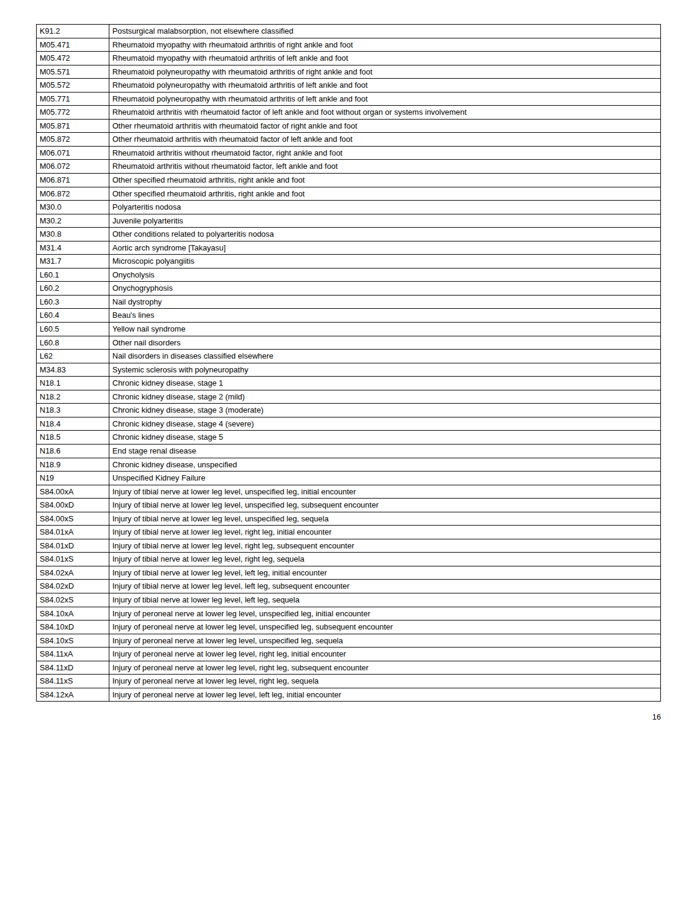| K91.2 | Postsurgical malabsorption, not elsewhere classified |
| M05.471 | Rheumatoid myopathy with rheumatoid arthritis of right ankle and foot |
| M05.472 | Rheumatoid myopathy with rheumatoid arthritis of left ankle and foot |
| M05.571 | Rheumatoid polyneuropathy with rheumatoid arthritis of right ankle and foot |
| M05.572 | Rheumatoid polyneuropathy with rheumatoid arthritis of left ankle and foot |
| M05.771 | Rheumatoid polyneuropathy with rheumatoid arthritis of left ankle and foot |
| M05.772 | Rheumatoid arthritis with rheumatoid factor of left ankle and foot without organ or systems involvement |
| M05.871 | Other rheumatoid arthritis with rheumatoid factor of right ankle and foot |
| M05.872 | Other rheumatoid arthritis with rheumatoid factor of left ankle and foot |
| M06.071 | Rheumatoid arthritis without rheumatoid factor, right ankle and foot |
| M06.072 | Rheumatoid arthritis without rheumatoid factor, left ankle and foot |
| M06.871 | Other specified rheumatoid arthritis, right ankle and foot |
| M06.872 | Other specified rheumatoid arthritis, right ankle and foot |
| M30.0 | Polyarteritis nodosa |
| M30.2 | Juvenile polyarteritis |
| M30.8 | Other conditions related to polyarteritis nodosa |
| M31.4 | Aortic arch syndrome [Takayasu] |
| M31.7 | Microscopic polyangiitis |
| L60.1 | Onycholysis |
| L60.2 | Onychogryphosis |
| L60.3 | Nail dystrophy |
| L60.4 | Beau's lines |
| L60.5 | Yellow nail syndrome |
| L60.8 | Other nail disorders |
| L62 | Nail disorders in diseases classified elsewhere |
| M34.83 | Systemic sclerosis with polyneuropathy |
| N18.1 | Chronic kidney disease, stage 1 |
| N18.2 | Chronic kidney disease, stage 2 (mild) |
| N18.3 | Chronic kidney disease, stage 3 (moderate) |
| N18.4 | Chronic kidney disease, stage 4 (severe) |
| N18.5 | Chronic kidney disease, stage 5 |
| N18.6 | End stage renal disease |
| N18.9 | Chronic kidney disease, unspecified |
| N19 | Unspecified Kidney Failure |
| S84.00xA | Injury of tibial nerve at lower leg level, unspecified leg, initial encounter |
| S84.00xD | Injury of tibial nerve at lower leg level, unspecified leg, subsequent encounter |
| S84.00xS | Injury of tibial nerve at lower leg level, unspecified leg, sequela |
| S84.01xA | Injury of tibial nerve at lower leg level, right leg, initial encounter |
| S84.01xD | Injury of tibial nerve at lower leg level, right leg, subsequent encounter |
| S84.01xS | Injury of tibial nerve at lower leg level, right leg, sequela |
| S84.02xA | Injury of tibial nerve at lower leg level, left leg, initial encounter |
| S84.02xD | Injury of tibial nerve at lower leg level, left leg, subsequent encounter |
| S84.02xS | Injury of tibial nerve at lower leg level, left leg, sequela |
| S84.10xA | Injury of peroneal nerve at lower leg level, unspecified leg, initial encounter |
| S84.10xD | Injury of peroneal nerve at lower leg level, unspecified leg, subsequent encounter |
| S84.10xS | Injury of peroneal nerve at lower leg level, unspecified leg, sequela |
| S84.11xA | Injury of peroneal nerve at lower leg level, right leg, initial encounter |
| S84.11xD | Injury of peroneal nerve at lower leg level, right leg, subsequent encounter |
| S84.11xS | Injury of peroneal nerve at lower leg level, right leg, sequela |
| S84.12xA | Injury of peroneal nerve at lower leg level, left leg, initial encounter |
16